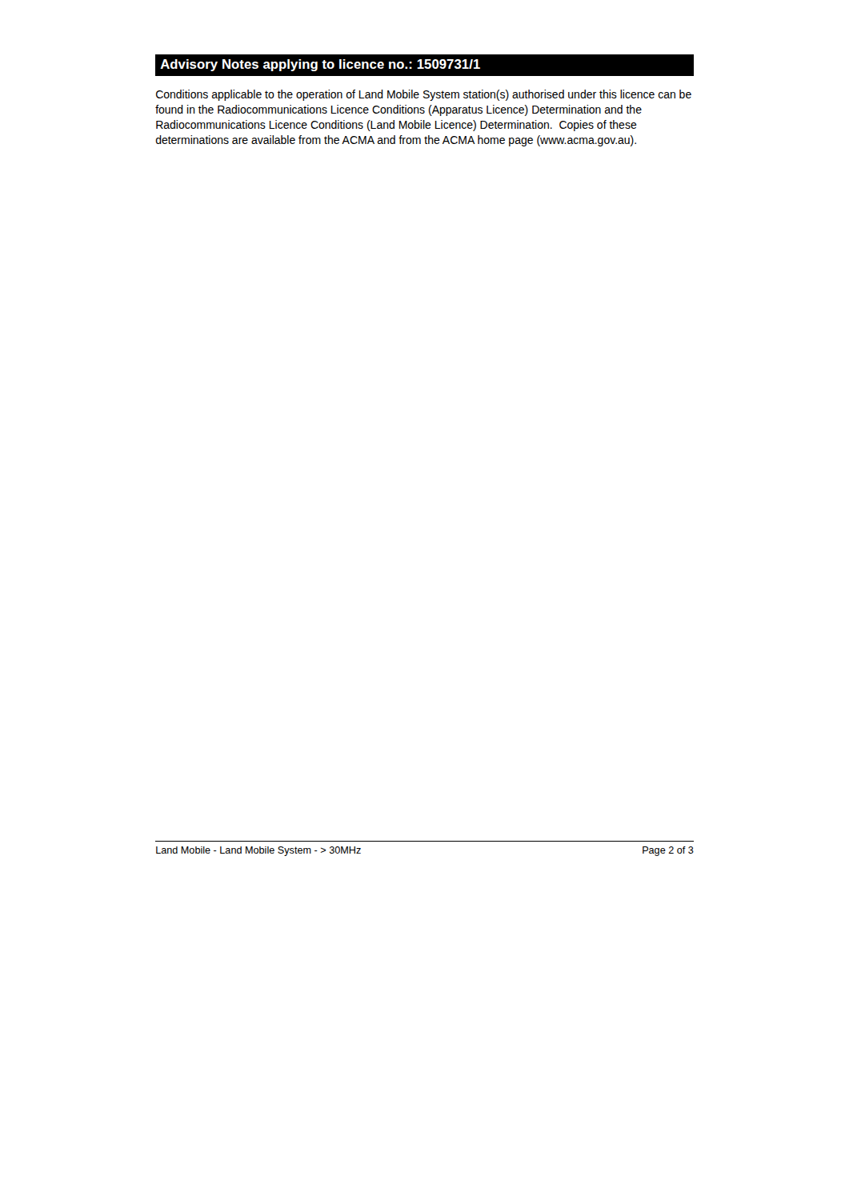Advisory Notes applying to licence no.: 1509731/1
Conditions applicable to the operation of Land Mobile System station(s) authorised under this licence can be found in the Radiocommunications Licence Conditions (Apparatus Licence) Determination and the Radiocommunications Licence Conditions (Land Mobile Licence) Determination. Copies of these determinations are available from the ACMA and from the ACMA home page (www.acma.gov.au).
Land Mobile - Land Mobile System - > 30MHz Page 2 of 3